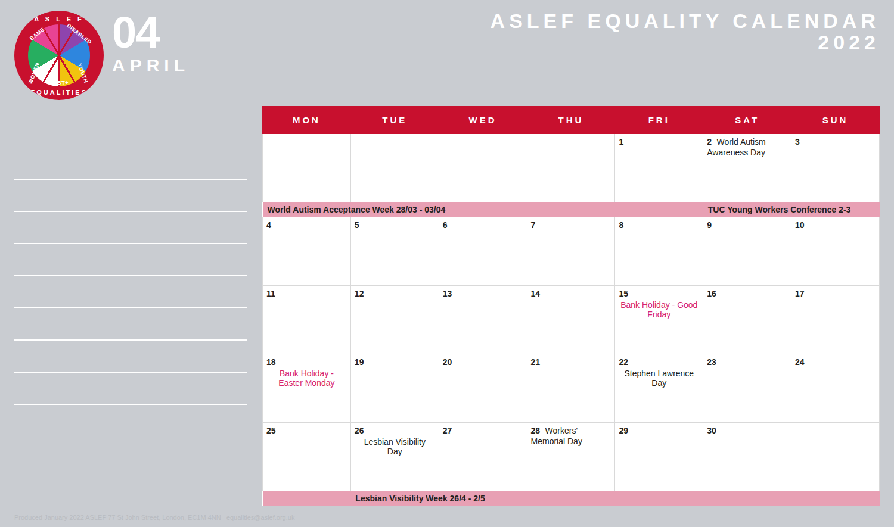A S L E F BAME DISABLED WOMEN YOUTH LGBT+ EQUALITIES
04
APRIL
ASLEF EQUALITY CALENDAR
2022
| MON | TUE | WED | THU | FRI | SAT | SUN |
| --- | --- | --- | --- | --- | --- | --- |
| | | | | 1 | 2 World Autism Awareness Day | 3 |
| World Autism Acceptance Week 28/03 - 03/04 | | TUC Young Workers Conference 2-3 |
| 4 | 5 | 6 | 7 | 8 | 9 | 10 |
| 11 | 12 | 13 | 14 | 15 Bank Holiday - Good Friday | 16 | 17 |
| 18 Bank Holiday - Easter Monday | 19 | 20 | 21 | 22 Stephen Lawrence Day | 23 | 24 |
| 25 | 26 Lesbian Visibility Day | 27 | 28 Workers' Memorial Day | 29 | 30 | |
| | Lesbian Visibility Week 26/4 - 2/5 | |
Produced January 2022 ASLEF 77 St John Street, London, EC1M 4NN equalities@aslef.org.uk